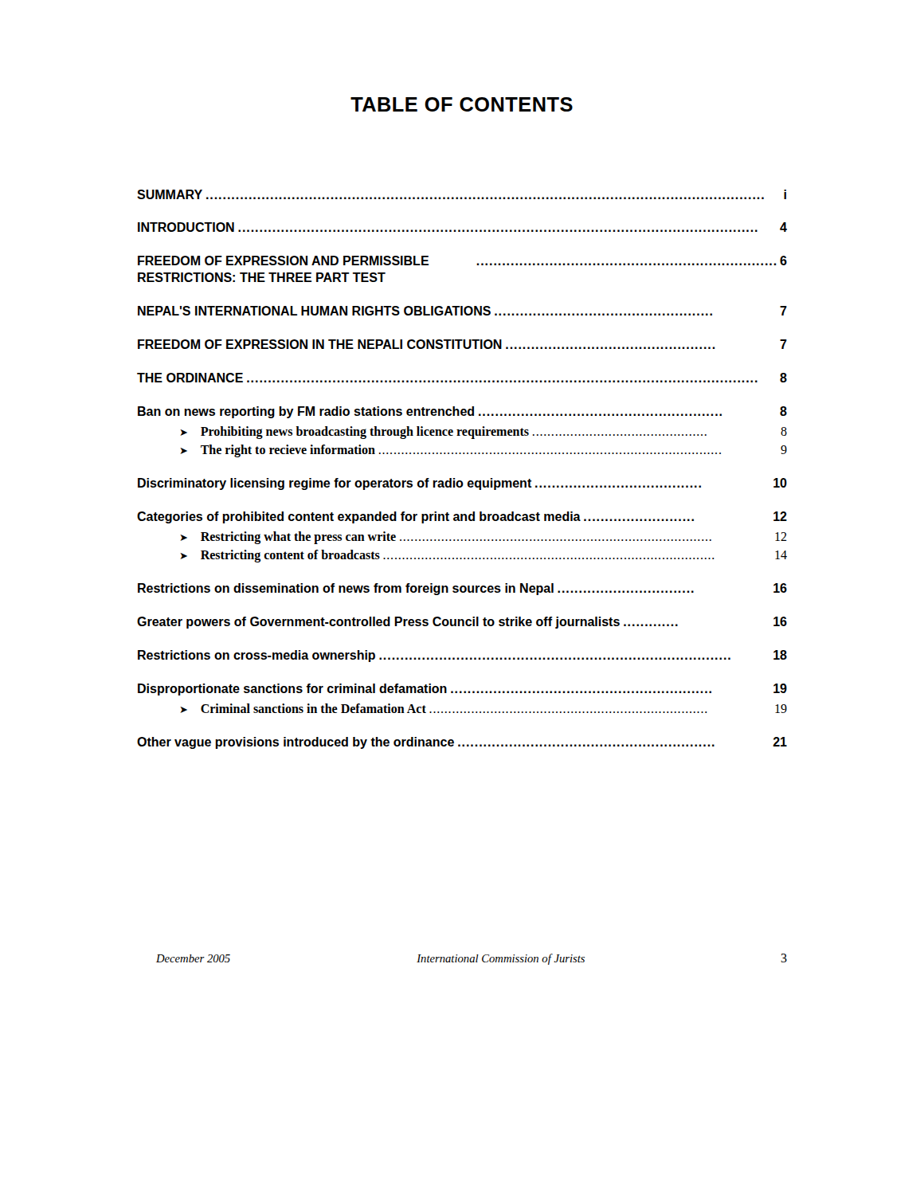TABLE OF CONTENTS
Summary .................................................................................................................................. i
Introduction ......................................................................................................................... 4
Freedom of expression and permissible restrictions: the three part test ................................................................................................................. 6
Nepal's international human rights obligations ................................................... 7
Freedom of expression in the Nepali Constitution ................................................. 7
The Ordinance ....................................................................................................................... 8
Ban on news reporting by FM radio stations entrenched ......................................................... 8
➤ Prohibiting news broadcasting through licence requirements .............................................. 8
➤ The right to recieve information .......................................................................................... 9
Discriminatory licensing regime for operators of radio equipment ....................................... 10
Categories of prohibited content expanded for print and broadcast media .......................... 12
➤ Restricting what the press can write .................................................................................. 12
➤ Restricting content of broadcasts ....................................................................................... 14
Restrictions on dissemination of news from foreign sources in Nepal ................................ 16
Greater powers of Government-controlled Press Council to strike off journalists ............. 16
Restrictions on cross-media ownership .................................................................................. 18
Disproportionate sanctions for criminal defamation ............................................................. 19
➤ Criminal sanctions in the Defamation Act ......................................................................... 19
Other vague provisions introduced by the ordinance ............................................................ 21
December 2005 International Commission of Jurists 3